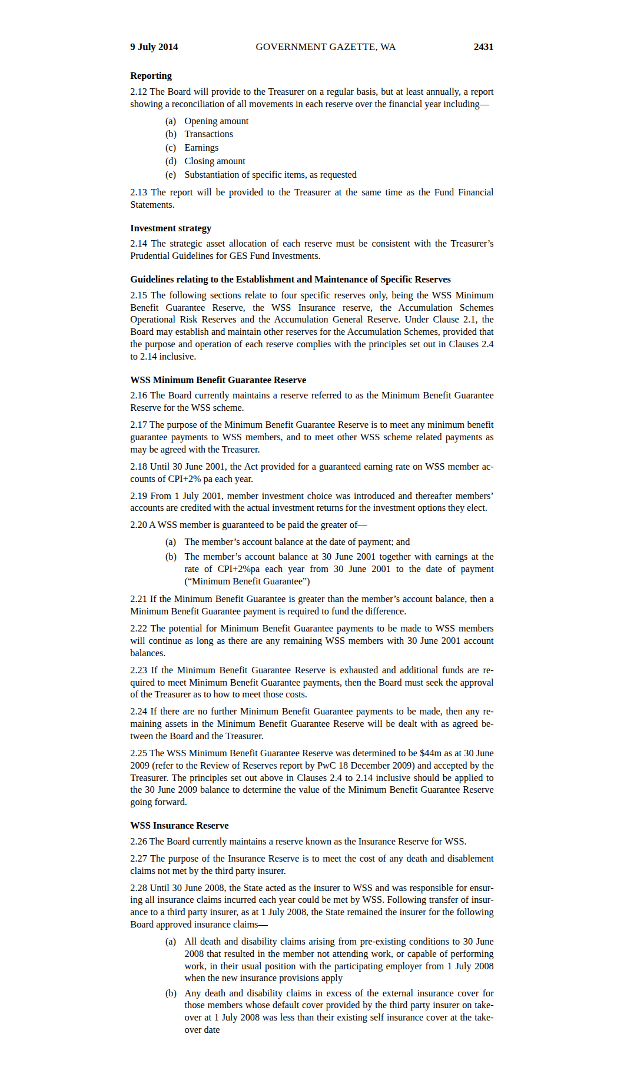9 July 2014 GOVERNMENT GAZETTE, WA 2431
Reporting
2.12 The Board will provide to the Treasurer on a regular basis, but at least annually, a report showing a reconciliation of all movements in each reserve over the financial year including—
Opening amount
Transactions
Earnings
Closing amount
Substantiation of specific items, as requested
2.13 The report will be provided to the Treasurer at the same time as the Fund Financial Statements.
Investment strategy
2.14 The strategic asset allocation of each reserve must be consistent with the Treasurer’s Prudential Guidelines for GES Fund Investments.
Guidelines relating to the Establishment and Maintenance of Specific Reserves
2.15 The following sections relate to four specific reserves only, being the WSS Minimum Benefit Guarantee Reserve, the WSS Insurance reserve, the Accumulation Schemes Operational Risk Reserves and the Accumulation General Reserve. Under Clause 2.1, the Board may establish and maintain other reserves for the Accumulation Schemes, provided that the purpose and operation of each reserve complies with the principles set out in Clauses 2.4 to 2.14 inclusive.
WSS Minimum Benefit Guarantee Reserve
2.16 The Board currently maintains a reserve referred to as the Minimum Benefit Guarantee Reserve for the WSS scheme.
2.17 The purpose of the Minimum Benefit Guarantee Reserve is to meet any minimum benefit guarantee payments to WSS members, and to meet other WSS scheme related payments as may be agreed with the Treasurer.
2.18 Until 30 June 2001, the Act provided for a guaranteed earning rate on WSS member accounts of CPI+2% pa each year.
2.19 From 1 July 2001, member investment choice was introduced and thereafter members’ accounts are credited with the actual investment returns for the investment options they elect.
2.20 A WSS member is guaranteed to be paid the greater of—
The member’s account balance at the date of payment; and
The member’s account balance at 30 June 2001 together with earnings at the rate of CPI+2%pa each year from 30 June 2001 to the date of payment (“Minimum Benefit Guarantee”)
2.21 If the Minimum Benefit Guarantee is greater than the member’s account balance, then a Minimum Benefit Guarantee payment is required to fund the difference.
2.22 The potential for Minimum Benefit Guarantee payments to be made to WSS members will continue as long as there are any remaining WSS members with 30 June 2001 account balances.
2.23 If the Minimum Benefit Guarantee Reserve is exhausted and additional funds are required to meet Minimum Benefit Guarantee payments, then the Board must seek the approval of the Treasurer as to how to meet those costs.
2.24 If there are no further Minimum Benefit Guarantee payments to be made, then any remaining assets in the Minimum Benefit Guarantee Reserve will be dealt with as agreed between the Board and the Treasurer.
2.25 The WSS Minimum Benefit Guarantee Reserve was determined to be $44m as at 30 June 2009 (refer to the Review of Reserves report by PwC 18 December 2009) and accepted by the Treasurer. The principles set out above in Clauses 2.4 to 2.14 inclusive should be applied to the 30 June 2009 balance to determine the value of the Minimum Benefit Guarantee Reserve going forward.
WSS Insurance Reserve
2.26 The Board currently maintains a reserve known as the Insurance Reserve for WSS.
2.27 The purpose of the Insurance Reserve is to meet the cost of any death and disablement claims not met by the third party insurer.
2.28 Until 30 June 2008, the State acted as the insurer to WSS and was responsible for ensuring all insurance claims incurred each year could be met by WSS. Following transfer of insurance to a third party insurer, as at 1 July 2008, the State remained the insurer for the following Board approved insurance claims—
All death and disability claims arising from pre-existing conditions to 30 June 2008 that resulted in the member not attending work, or capable of performing work, in their usual position with the participating employer from 1 July 2008 when the new insurance provisions apply
Any death and disability claims in excess of the external insurance cover for those members whose default cover provided by the third party insurer on takeover at 1 July 2008 was less than their existing self insurance cover at the takeover date